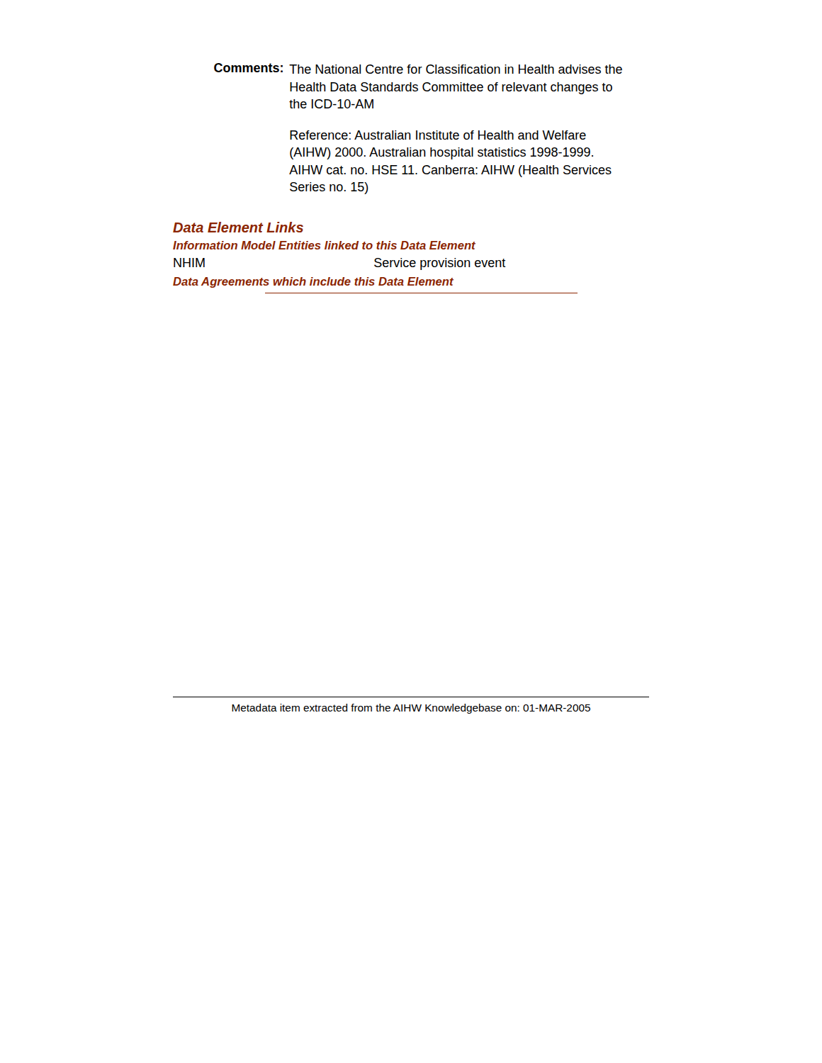Comments:
The National Centre for Classification in Health advises the Health Data Standards Committee of relevant changes to the ICD-10-AM
Reference: Australian Institute of Health and Welfare (AIHW) 2000. Australian hospital statistics 1998-1999. AIHW cat. no. HSE 11. Canberra: AIHW (Health Services Series no. 15)
Data Element Links
Information Model Entities linked to this Data Element
NHIM
Service provision event
Data Agreements which include this Data Element
Metadata item extracted from the AIHW Knowledgebase on: 01-MAR-2005